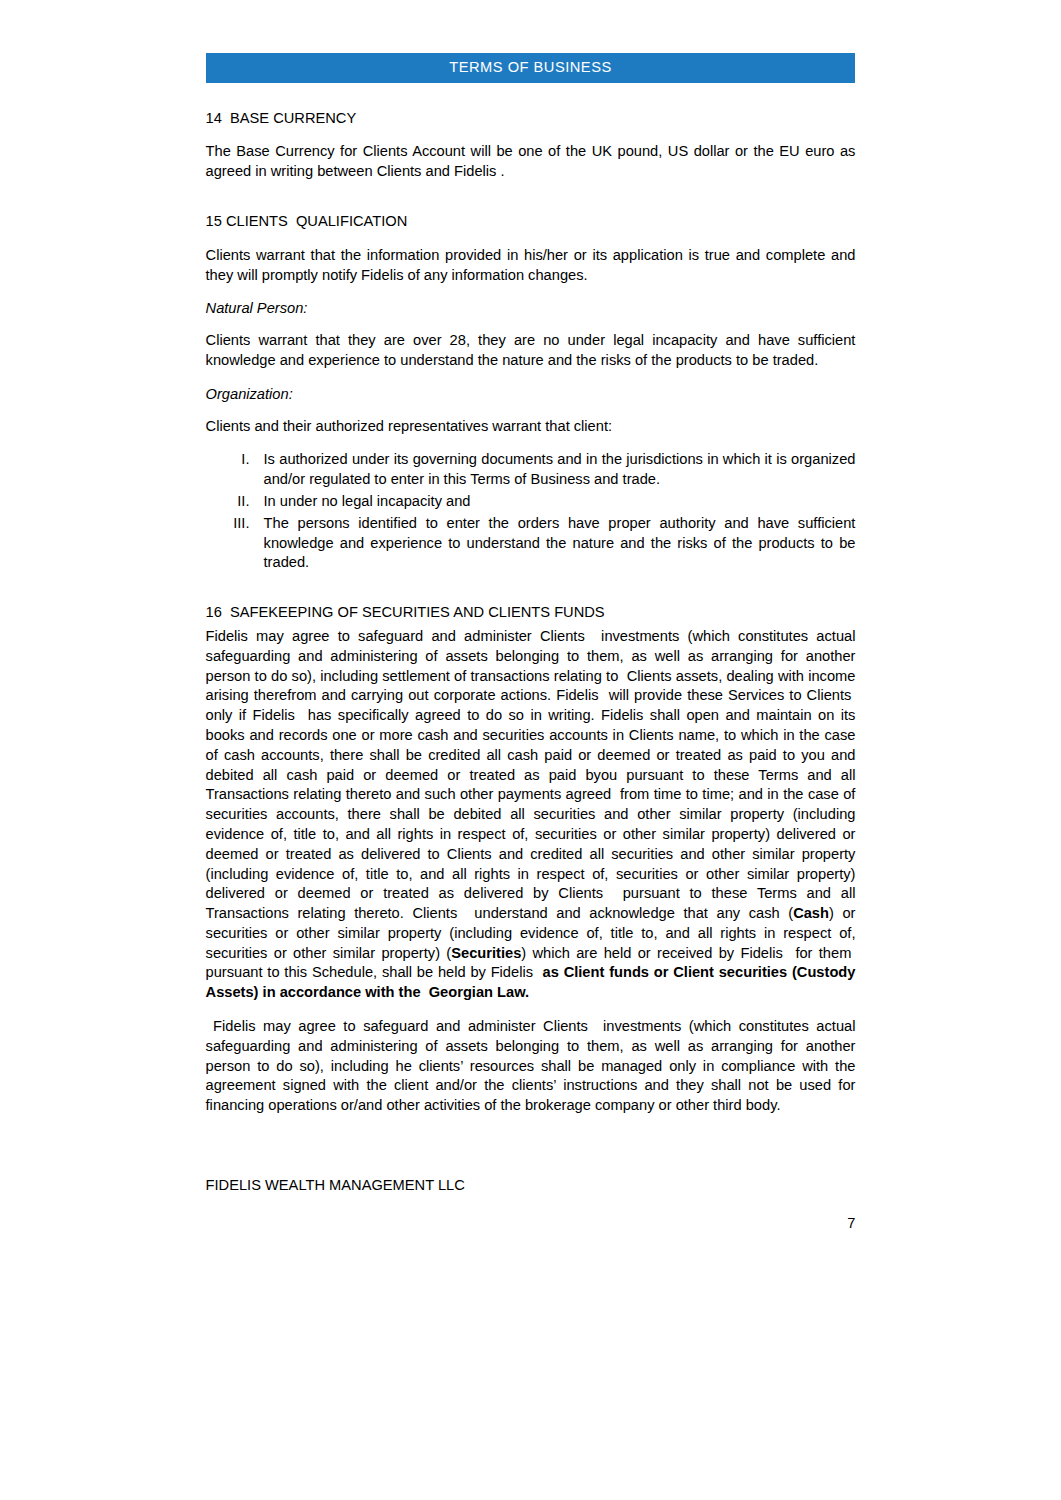TERMS OF BUSINESS
14 BASE CURRENCY
The Base Currency for Clients Account will be one of the UK pound, US dollar or the EU euro as agreed in writing between Clients and Fidelis .
15 CLIENTS QUALIFICATION
Clients warrant that the information provided in his/her or its application is true and complete and they will promptly notify Fidelis of any information changes.
Natural Person:
Clients warrant that they are over 28, they are no under legal incapacity and have sufficient knowledge and experience to understand the nature and the risks of the products to be traded.
Organization:
Clients and their authorized representatives warrant that client:
Is authorized under its governing documents and in the jurisdictions in which it is organized and/or regulated to enter in this Terms of Business and trade.
In under no legal incapacity and
The persons identified to enter the orders have proper authority and have sufficient knowledge and experience to understand the nature and the risks of the products to be traded.
16 SAFEKEEPING OF SECURITIES AND CLIENTS FUNDS
Fidelis may agree to safeguard and administer Clients investments (which constitutes actual safeguarding and administering of assets belonging to them, as well as arranging for another person to do so), including settlement of transactions relating to Clients assets, dealing with income arising therefrom and carrying out corporate actions. Fidelis will provide these Services to Clients only if Fidelis has specifically agreed to do so in writing. Fidelis shall open and maintain on its books and records one or more cash and securities accounts in Clients name, to which in the case of cash accounts, there shall be credited all cash paid or deemed or treated as paid to you and debited all cash paid or deemed or treated as paid byou pursuant to these Terms and all Transactions relating thereto and such other payments agreed from time to time; and in the case of securities accounts, there shall be debited all securities and other similar property (including evidence of, title to, and all rights in respect of, securities or other similar property) delivered or deemed or treated as delivered to Clients and credited all securities and other similar property (including evidence of, title to, and all rights in respect of, securities or other similar property) delivered or deemed or treated as delivered by Clients pursuant to these Terms and all Transactions relating thereto. Clients understand and acknowledge that any cash (Cash) or securities or other similar property (including evidence of, title to, and all rights in respect of, securities or other similar property) (Securities) which are held or received by Fidelis for them pursuant to this Schedule, shall be held by Fidelis as Client funds or Client securities (Custody Assets) in accordance with the Georgian Law.
Fidelis may agree to safeguard and administer Clients investments (which constitutes actual safeguarding and administering of assets belonging to them, as well as arranging for another person to do so), including he clients’ resources shall be managed only in compliance with the agreement signed with the client and/or the clients’ instructions and they shall not be used for financing operations or/and other activities of the brokerage company or other third body.
FIDELIS WEALTH MANAGEMENT LLC
7